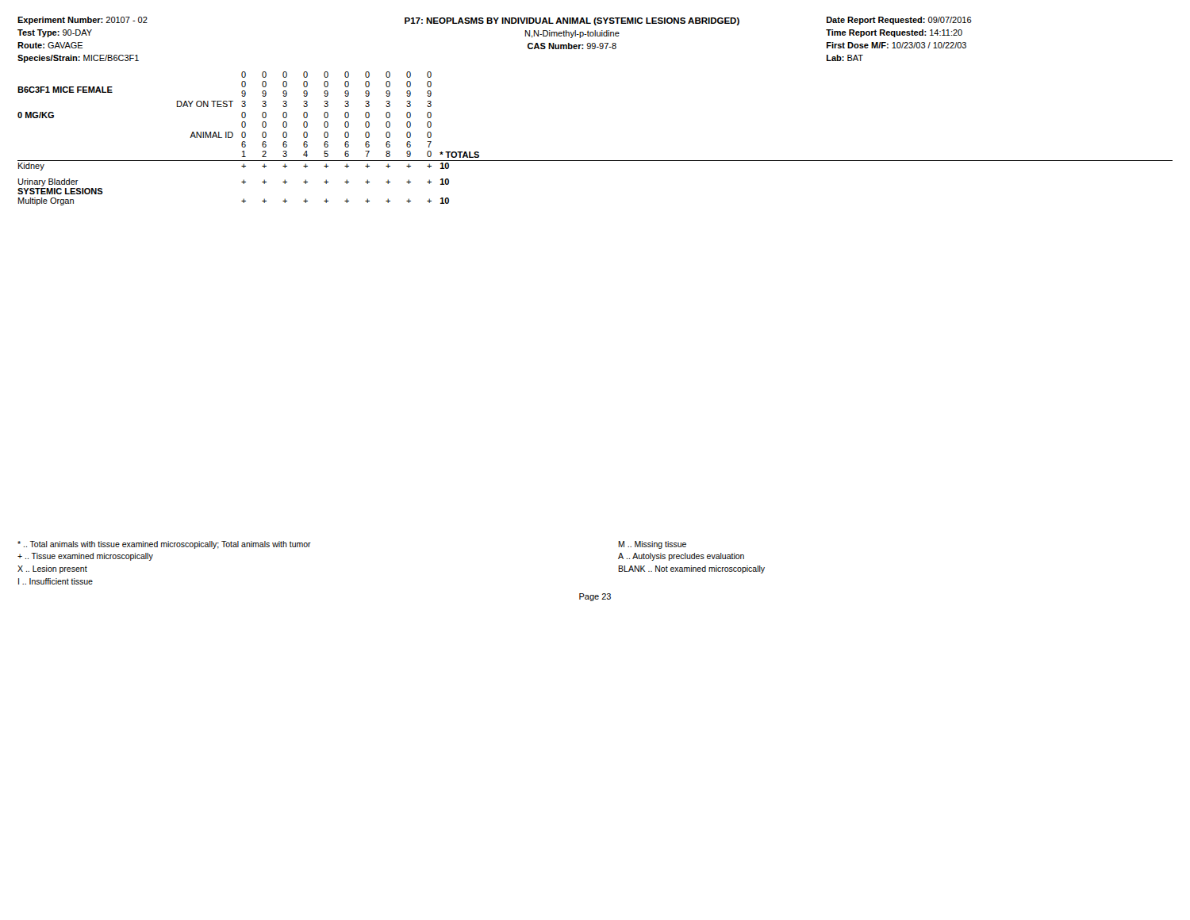| Experiment Number: 20107 - 02 Test Type: 90-DAY Route: GAVAGE Species/Strain: MICE/B6C3F1 | P17: NEOPLASMS BY INDIVIDUAL ANIMAL (SYSTEMIC LESIONS ABRIDGED) N,N-Dimethyl-p-toluidine CAS Number: 99-97-8 | Date Report Requested: 09/07/2016 Time Report Requested: 14:11:20 First Dose M/F: 10/23/03 / 10/22/03 Lab: BAT |
| B6C3F1 MICE FEMALE | DAY ON TEST | 0 0 9 3 | 0 0 9 3 | 0 0 9 3 | 0 0 9 3 | 0 0 9 3 | 0 0 9 3 | 0 0 9 3 | 0 0 9 3 | 0 0 9 3 | 0 0 9 3 | |
| 0 MG/KG | ANIMAL ID | 0 0 0 6 1 | 0 0 0 6 2 | 0 0 0 6 3 | 0 0 0 6 4 | 0 0 0 6 5 | 0 0 0 6 6 | 0 0 0 6 7 | 0 0 0 6 8 | 0 0 0 6 9 | 0 0 0 7 0 | * TOTALS |
| Kidney | + | + | + | + | + | + | + | + | + | + | 10 |
| Urinary Bladder | + | + | + | + | + | + | + | + | + | + | 10 |
| SYSTEMIC LESIONS | |
| Multiple Organ | + | + | + | + | + | + | + | + | + | + | 10 |
| * .. Total animals with tissue examined microscopically; Total animals with tumor + .. Tissue examined microscopically X .. Lesion present I .. Insufficient tissue | M .. Missing tissue A .. Autolysis precludes evaluation BLANK .. Not examined microscopically |
Page 23